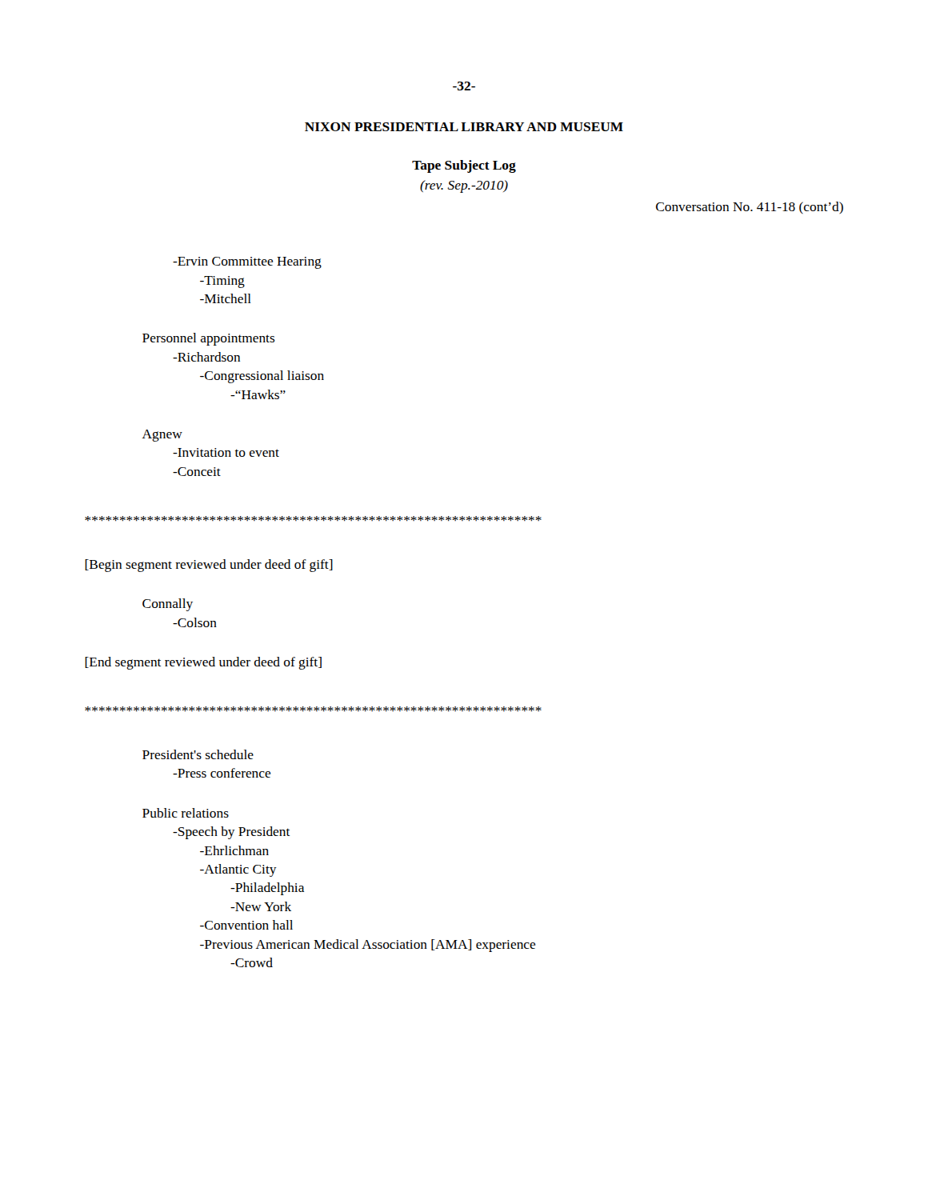-32-
NIXON PRESIDENTIAL LIBRARY AND MUSEUM
Tape Subject Log
(rev. Sep.-2010)
Conversation No. 411-18 (cont’d)
-Ervin Committee Hearing
-Timing
-Mitchell
Personnel appointments
-Richardson
-Congressional liaison
-“Hawks”
Agnew
-Invitation to event
-Conceit
******************************************************************
[Begin segment reviewed under deed of gift]
Connally
-Colson
[End segment reviewed under deed of gift]
******************************************************************
President's schedule
-Press conference
Public relations
-Speech by President
-Ehrlichman
-Atlantic City
-Philadelphia
-New York
-Convention hall
-Previous American Medical Association [AMA] experience
-Crowd